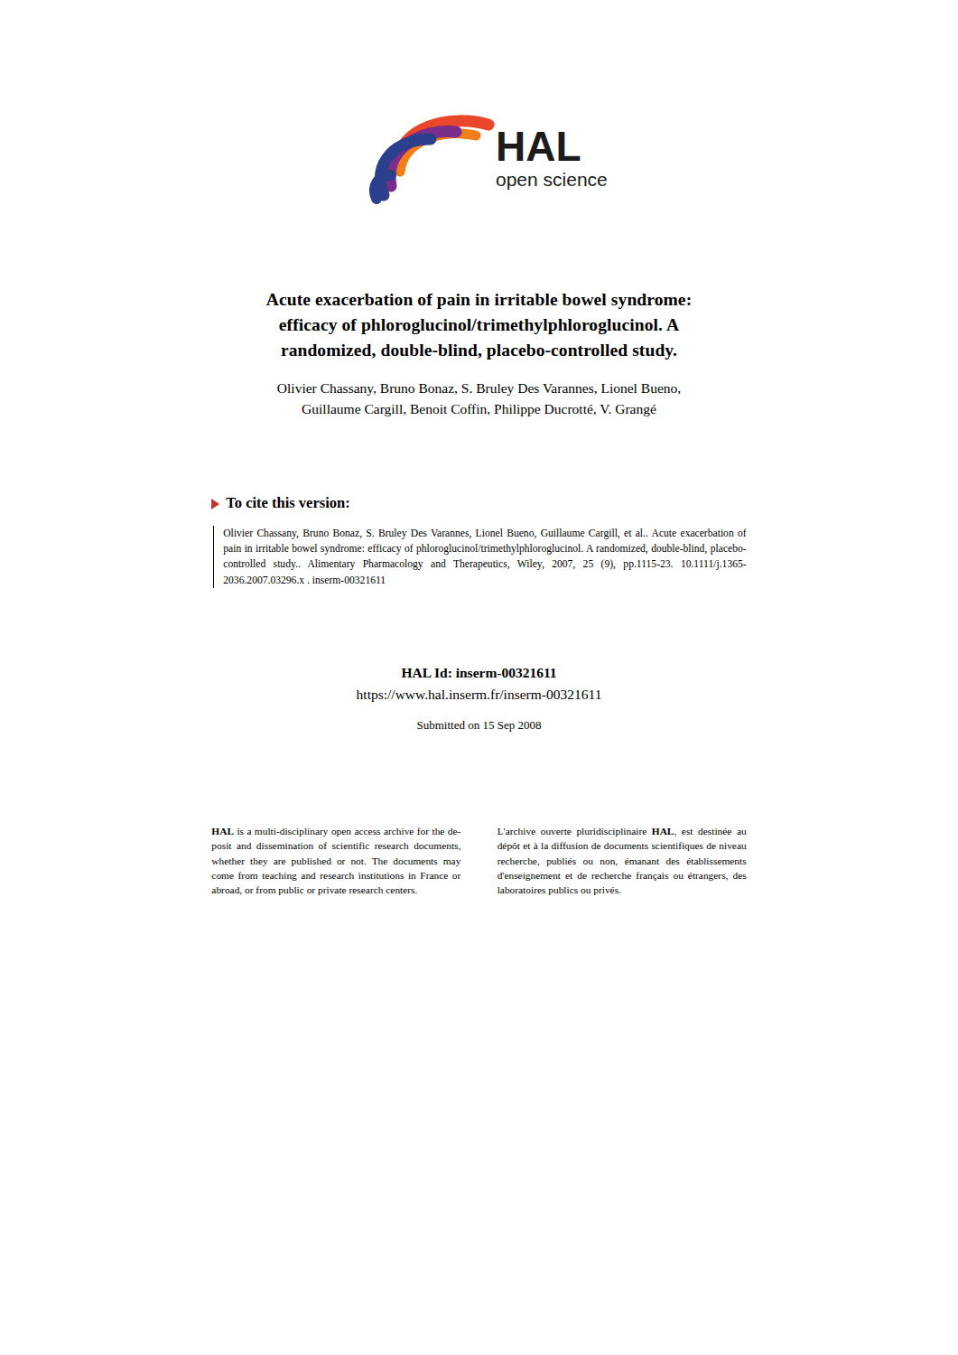HAL open science
Acute exacerbation of pain in irritable bowel syndrome:
efficacy of phloroglucinol/trimethylphloroglucinol. A
randomized, double-blind, placebo-controlled study.
Olivier Chassany, Bruno Bonaz, S. Bruley Des Varannes, Lionel Bueno,
Guillaume Cargill, Benoit Coffin, Philippe Ducrotté, V. Grangé
To cite this version:
Olivier Chassany, Bruno Bonaz, S. Bruley Des Varannes, Lionel Bueno, Guillaume Cargill, et al.. Acute exacerbation of pain in irritable bowel syndrome: efficacy of phloroglucinol/trimethylphloroglucinol. A randomized, double-blind, placebo-controlled study.. Alimentary Pharmacology and Therapeutics, Wiley, 2007, 25 (9), pp.1115-23. 10.1111/j.1365-2036.2007.03296.x . inserm-00321611
HAL Id: inserm-00321611
https://www.hal.inserm.fr/inserm-00321611
Submitted on 15 Sep 2008
HAL is a multi-disciplinary open access archive for the deposit and dissemination of scientific research documents, whether they are published or not. The documents may come from teaching and research institutions in France or abroad, or from public or private research centers.
L'archive ouverte pluridisciplinaire HAL, est destinée au dépôt et à la diffusion de documents scientifiques de niveau recherche, publiés ou non, émanant des établissements d'enseignement et de recherche français ou étrangers, des laboratoires publics ou privés.